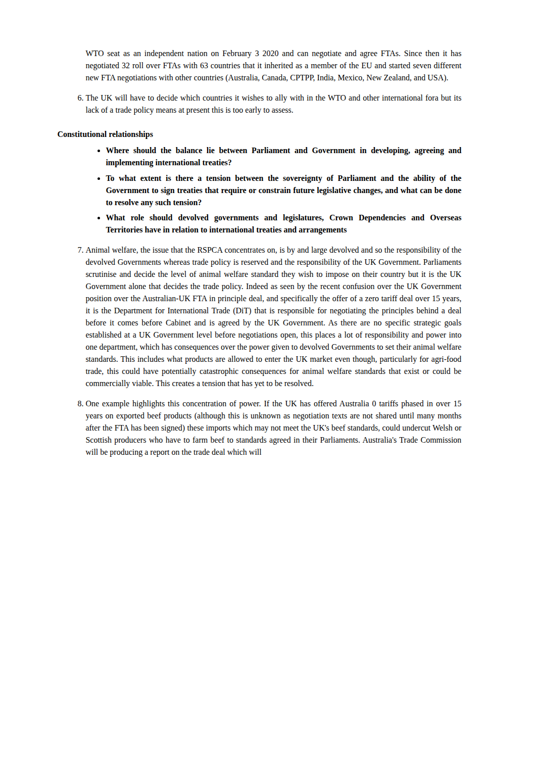WTO seat as an independent nation on February 3 2020 and can negotiate and agree FTAs. Since then it has negotiated 32 roll over FTAs with 63 countries that it inherited as a member of the EU and started seven different new FTA negotiations with other countries (Australia, Canada, CPTPP, India, Mexico, New Zealand, and USA).
The UK will have to decide which countries it wishes to ally with in the WTO and other international fora but its lack of a trade policy means at present this is too early to assess.
Constitutional relationships
Where should the balance lie between Parliament and Government in developing, agreeing and implementing international treaties?
To what extent is there a tension between the sovereignty of Parliament and the ability of the Government to sign treaties that require or constrain future legislative changes, and what can be done to resolve any such tension?
What role should devolved governments and legislatures, Crown Dependencies and Overseas Territories have in relation to international treaties and arrangements
Animal welfare, the issue that the RSPCA concentrates on, is by and large devolved and so the responsibility of the devolved Governments whereas trade policy is reserved and the responsibility of the UK Government. Parliaments scrutinise and decide the level of animal welfare standard they wish to impose on their country but it is the UK Government alone that decides the trade policy. Indeed as seen by the recent confusion over the UK Government position over the Australian-UK FTA in principle deal, and specifically the offer of a zero tariff deal over 15 years, it is the Department for International Trade (DiT) that is responsible for negotiating the principles behind a deal before it comes before Cabinet and is agreed by the UK Government. As there are no specific strategic goals established at a UK Government level before negotiations open, this places a lot of responsibility and power into one department, which has consequences over the power given to devolved Governments to set their animal welfare standards. This includes what products are allowed to enter the UK market even though, particularly for agri-food trade, this could have potentially catastrophic consequences for animal welfare standards that exist or could be commercially viable. This creates a tension that has yet to be resolved.
One example highlights this concentration of power. If the UK has offered Australia 0 tariffs phased in over 15 years on exported beef products (although this is unknown as negotiation texts are not shared until many months after the FTA has been signed) these imports which may not meet the UK's beef standards, could undercut Welsh or Scottish producers who have to farm beef to standards agreed in their Parliaments. Australia's Trade Commission will be producing a report on the trade deal which will